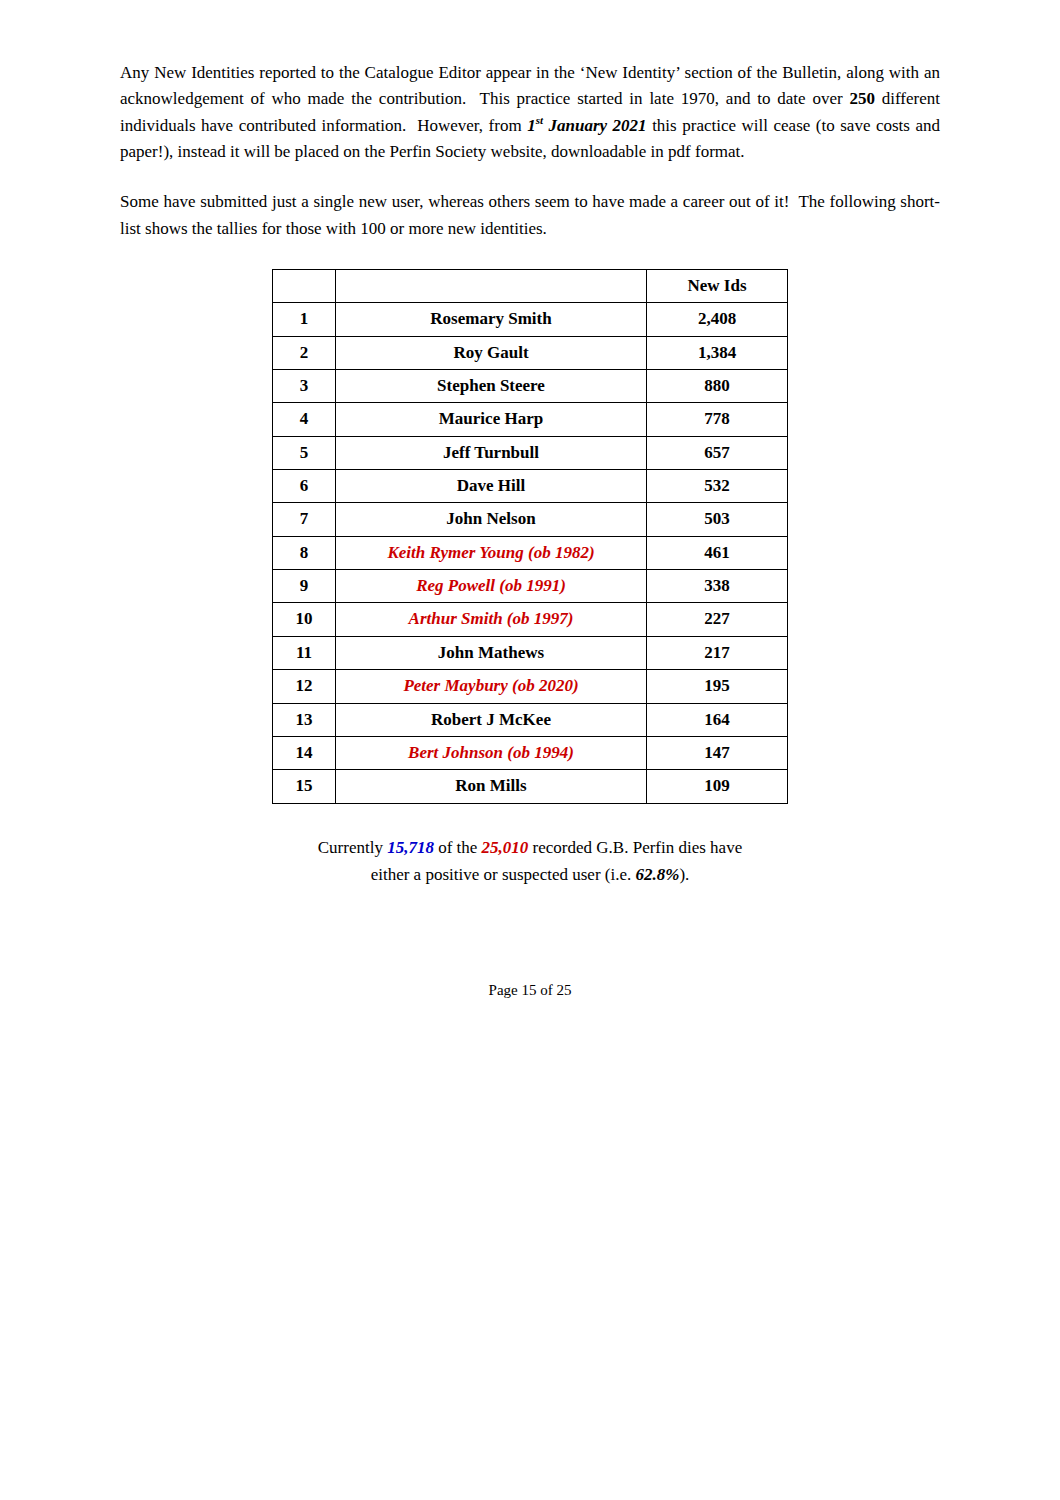Any New Identities reported to the Catalogue Editor appear in the ‘New Identity’ section of the Bulletin, along with an acknowledgement of who made the contribution. This practice started in late 1970, and to date over 250 different individuals have contributed information. However, from 1st January 2021 this practice will cease (to save costs and paper!), instead it will be placed on the Perfin Society website, downloadable in pdf format.
Some have submitted just a single new user, whereas others seem to have made a career out of it! The following short-list shows the tallies for those with 100 or more new identities.
| | | New Ids |
| --- | --- | --- |
| 1 | Rosemary Smith | 2,408 |
| 2 | Roy Gault | 1,384 |
| 3 | Stephen Steere | 880 |
| 4 | Maurice Harp | 778 |
| 5 | Jeff Turnbull | 657 |
| 6 | Dave Hill | 532 |
| 7 | John Nelson | 503 |
| 8 | Keith Rymer Young (ob 1982) | 461 |
| 9 | Reg Powell (ob 1991) | 338 |
| 10 | Arthur Smith (ob 1997) | 227 |
| 11 | John Mathews | 217 |
| 12 | Peter Maybury (ob 2020) | 195 |
| 13 | Robert J McKee | 164 |
| 14 | Bert Johnson (ob 1994) | 147 |
| 15 | Ron Mills | 109 |
Currently 15,718 of the 25,010 recorded G.B. Perfin dies have
either a positive or suspected user (i.e. 62.8%).
Page 15 of 25